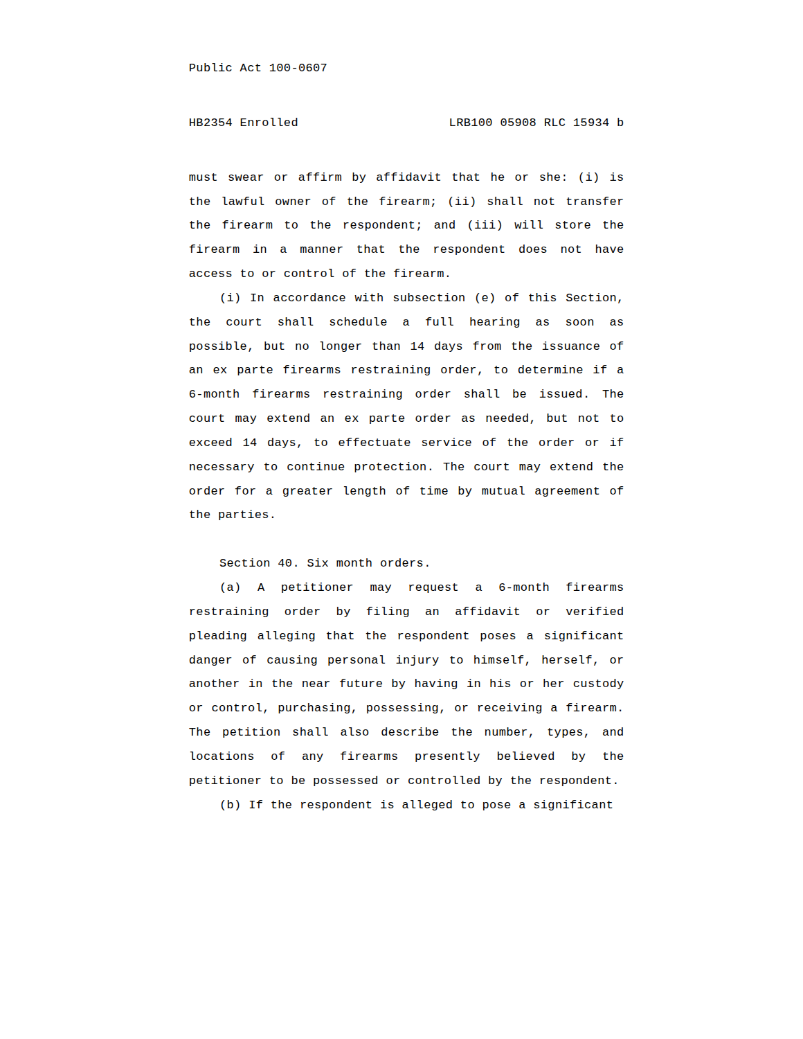Public Act 100-0607
HB2354 Enrolled LRB100 05908 RLC 15934 b
must swear or affirm by affidavit that he or she: (i) is the lawful owner of the firearm; (ii) shall not transfer the firearm to the respondent; and (iii) will store the firearm in a manner that the respondent does not have access to or control of the firearm.
(i) In accordance with subsection (e) of this Section, the court shall schedule a full hearing as soon as possible, but no longer than 14 days from the issuance of an ex parte firearms restraining order, to determine if a 6-month firearms restraining order shall be issued. The court may extend an ex parte order as needed, but not to exceed 14 days, to effectuate service of the order or if necessary to continue protection. The court may extend the order for a greater length of time by mutual agreement of the parties.
Section 40. Six month orders.
(a) A petitioner may request a 6-month firearms restraining order by filing an affidavit or verified pleading alleging that the respondent poses a significant danger of causing personal injury to himself, herself, or another in the near future by having in his or her custody or control, purchasing, possessing, or receiving a firearm. The petition shall also describe the number, types, and locations of any firearms presently believed by the petitioner to be possessed or controlled by the respondent.
(b) If the respondent is alleged to pose a significant